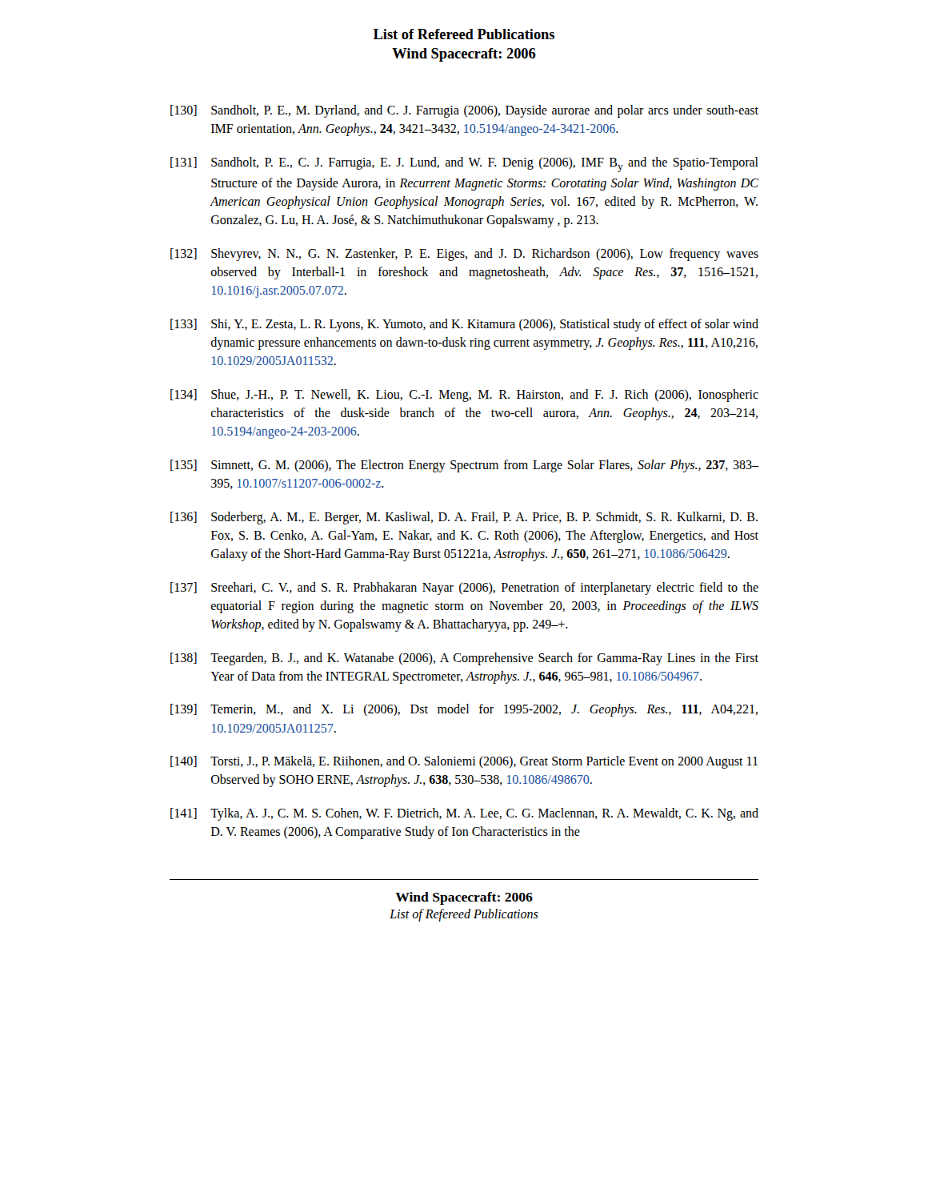List of Refereed Publications Wind Spacecraft: 2006
[130] Sandholt, P. E., M. Dyrland, and C. J. Farrugia (2006), Dayside aurorae and polar arcs under south-east IMF orientation, Ann. Geophys., 24, 3421–3432, 10.5194/angeo-24-3421-2006.
[131] Sandholt, P. E., C. J. Farrugia, E. J. Lund, and W. F. Denig (2006), IMF By and the Spatio-Temporal Structure of the Dayside Aurora, in Recurrent Magnetic Storms: Corotating Solar Wind, Washington DC American Geophysical Union Geophysical Monograph Series, vol. 167, edited by R. McPherron, W. Gonzalez, G. Lu, H. A. José, & S. Natchimuthukonar Gopalswamy , p. 213.
[132] Shevyrev, N. N., G. N. Zastenker, P. E. Eiges, and J. D. Richardson (2006), Low frequency waves observed by Interball-1 in foreshock and magnetosheath, Adv. Space Res., 37, 1516–1521, 10.1016/j.asr.2005.07.072.
[133] Shi, Y., E. Zesta, L. R. Lyons, K. Yumoto, and K. Kitamura (2006), Statistical study of effect of solar wind dynamic pressure enhancements on dawn-to-dusk ring current asymmetry, J. Geophys. Res., 111, A10,216, 10.1029/2005JA011532.
[134] Shue, J.-H., P. T. Newell, K. Liou, C.-I. Meng, M. R. Hairston, and F. J. Rich (2006), Ionospheric characteristics of the dusk-side branch of the two-cell aurora, Ann. Geophys., 24, 203–214, 10.5194/angeo-24-203-2006.
[135] Simnett, G. M. (2006), The Electron Energy Spectrum from Large Solar Flares, Solar Phys., 237, 383–395, 10.1007/s11207-006-0002-z.
[136] Soderberg, A. M., E. Berger, M. Kasliwal, D. A. Frail, P. A. Price, B. P. Schmidt, S. R. Kulkarni, D. B. Fox, S. B. Cenko, A. Gal-Yam, E. Nakar, and K. C. Roth (2006), The Afterglow, Energetics, and Host Galaxy of the Short-Hard Gamma-Ray Burst 051221a, Astrophys. J., 650, 261–271, 10.1086/506429.
[137] Sreehari, C. V., and S. R. Prabhakaran Nayar (2006), Penetration of interplanetary electric field to the equatorial F region during the magnetic storm on November 20, 2003, in Proceedings of the ILWS Workshop, edited by N. Gopalswamy & A. Bhattacharyya, pp. 249–+.
[138] Teegarden, B. J., and K. Watanabe (2006), A Comprehensive Search for Gamma-Ray Lines in the First Year of Data from the INTEGRAL Spectrometer, Astrophys. J., 646, 965–981, 10.1086/504967.
[139] Temerin, M., and X. Li (2006), Dst model for 1995-2002, J. Geophys. Res., 111, A04,221, 10.1029/2005JA011257.
[140] Torsti, J., P. Mäkelä, E. Riihonen, and O. Saloniemi (2006), Great Storm Particle Event on 2000 August 11 Observed by SOHO ERNE, Astrophys. J., 638, 530–538, 10.1086/498670.
[141] Tylka, A. J., C. M. S. Cohen, W. F. Dietrich, M. A. Lee, C. G. Maclennan, R. A. Mewaldt, C. K. Ng, and D. V. Reames (2006), A Comparative Study of Ion Characteristics in the
Wind Spacecraft: 2006
List of Refereed Publications